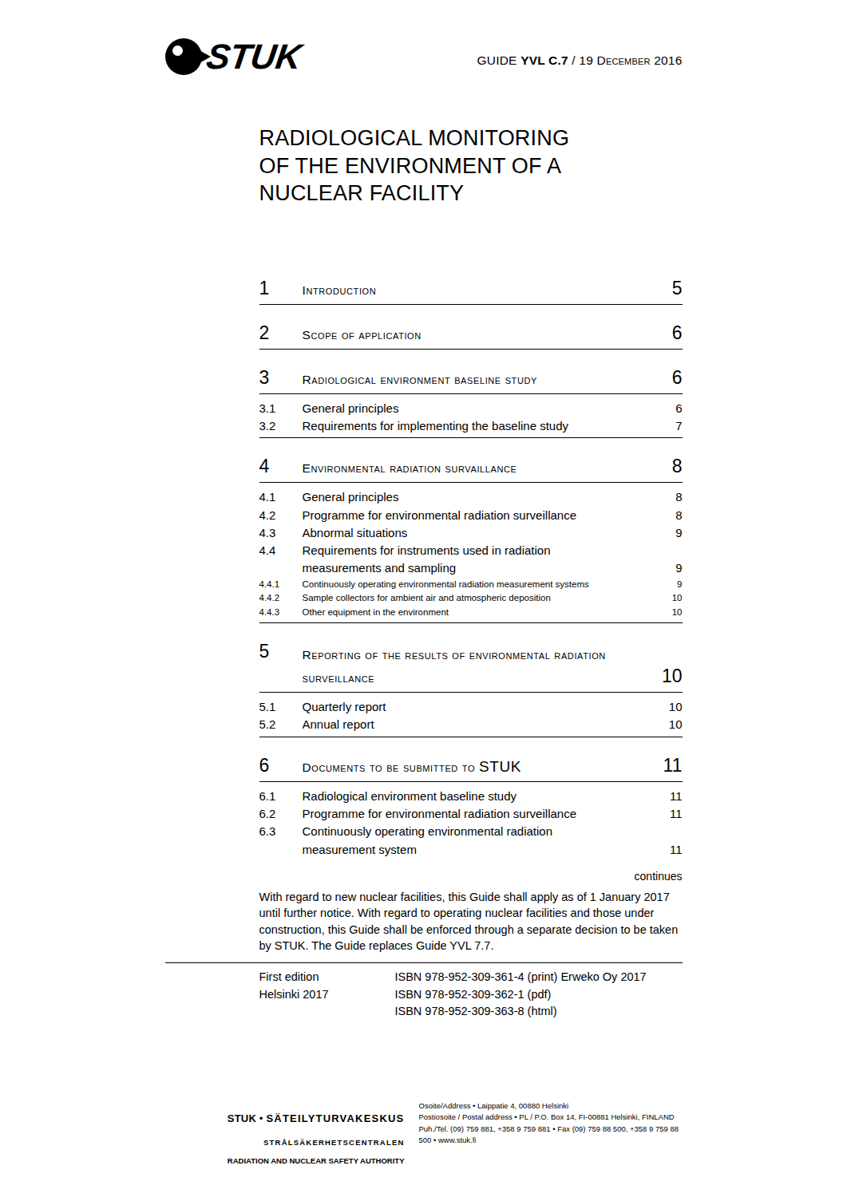STUK
GUIDE YVL C.7 / 19 December 2016
RADIOLOGICAL MONITORING
OF THE ENVIRONMENT OF A
NUCLEAR FACILITY
1 Introduction 5
2 Scope of application 6
3 Radiological environment baseline study 6
3.1 General principles 6
3.2 Requirements for implementing the baseline study 7
4 Environmental radiation survaillance 8
4.1 General principles 8
4.2 Programme for environmental radiation surveillance 8
4.3 Abnormal situations 9
4.4 Requirements for instruments used in radiation
measurements and sampling 9
4.4.1 Continuously operating environmental radiation measurement systems 9
4.4.2 Sample collectors for ambient air and atmospheric deposition 10
4.4.3 Other equipment in the environment 10
5 Reporting of the results of environmental radiation
surveillance 10
5.1 Quarterly report 10
5.2 Annual report 10
6 Documents to be submitted to STUK 11
6.1 Radiological environment baseline study 11
6.2 Programme for environmental radiation surveillance 11
6.3 Continuously operating environmental radiation
measurement system 11
continues
With regard to new nuclear facilities, this Guide shall apply as of 1 January 2017 until further notice. With regard to operating nuclear facilities and those under construction, this Guide shall be enforced through a separate decision to be taken by STUK. The Guide replaces Guide YVL 7.7.
First edition
Helsinki 2017
ISBN 978-952-309-361-4 (print) Erweko Oy 2017
ISBN 978-952-309-362-1 (pdf)
ISBN 978-952-309-363-8 (html)
STUK • SÄTEILYTURVAKESKUS
STRÅLSÄKERHETSCENTRALEN
RADIATION AND NUCLEAR SAFETY AUTHORITY
Osoite/Address • Laippatie 4, 00880 Helsinki
Postiosoite / Postal address • PL / P.O. Box 14, FI-00881 Helsinki, FINLAND
Puh./Tel. (09) 759 881, +358 9 759 881 • Fax (09) 759 88 500, +358 9 759 88 500 • www.stuk.fi